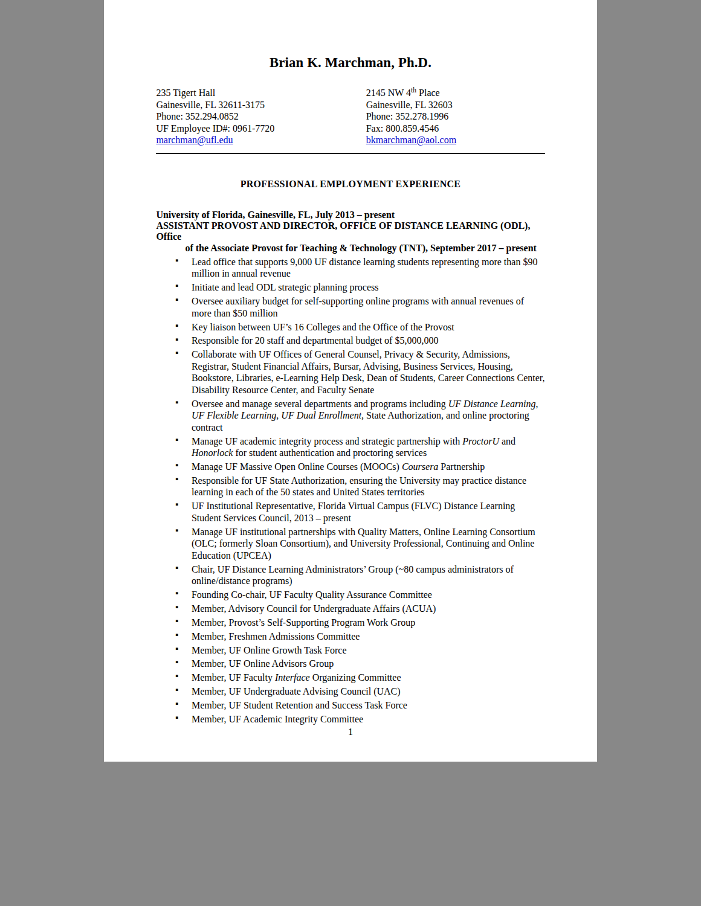Brian K. Marchman, Ph.D.
| 235 Tigert Hall | 2145 NW 4 th Place |
| Gainesville, FL 32611-3175 | Gainesville, FL 32603 |
| Phone: 352.294.0852 | Phone: 352.278.1996 |
| UF Employee ID#: 0961-7720 | Fax: 800.859.4546 |
| marchman@ufl.edu | bkmarchman@aol.com |
PROFESSIONAL EMPLOYMENT EXPERIENCE
University of Florida, Gainesville, FL, July 2013 – present
ASSISTANT PROVOST AND DIRECTOR, OFFICE OF DISTANCE LEARNING (ODL), Office of the Associate Provost for Teaching & Technology (TNT), September 2017 – present
Lead office that supports 9,000 UF distance learning students representing more than $90 million in annual revenue
Initiate and lead ODL strategic planning process
Oversee auxiliary budget for self-supporting online programs with annual revenues of more than $50 million
Key liaison between UF’s 16 Colleges and the Office of the Provost
Responsible for 20 staff and departmental budget of $5,000,000
Collaborate with UF Offices of General Counsel, Privacy & Security, Admissions, Registrar, Student Financial Affairs, Bursar, Advising, Business Services, Housing, Bookstore, Libraries, e-Learning Help Desk, Dean of Students, Career Connections Center, Disability Resource Center, and Faculty Senate
Oversee and manage several departments and programs including UF Distance Learning, UF Flexible Learning, UF Dual Enrollment, State Authorization, and online proctoring contract
Manage UF academic integrity process and strategic partnership with ProctorU and Honorlock for student authentication and proctoring services
Manage UF Massive Open Online Courses (MOOCs) Coursera Partnership
Responsible for UF State Authorization, ensuring the University may practice distance learning in each of the 50 states and United States territories
UF Institutional Representative, Florida Virtual Campus (FLVC) Distance Learning Student Services Council, 2013 – present
Manage UF institutional partnerships with Quality Matters, Online Learning Consortium (OLC; formerly Sloan Consortium), and University Professional, Continuing and Online Education (UPCEA)
Chair, UF Distance Learning Administrators’ Group (~80 campus administrators of online/distance programs)
Founding Co-chair, UF Faculty Quality Assurance Committee
Member, Advisory Council for Undergraduate Affairs (ACUA)
Member, Provost’s Self-Supporting Program Work Group
Member, Freshmen Admissions Committee
Member, UF Online Growth Task Force
Member, UF Online Advisors Group
Member, UF Faculty Interface Organizing Committee
Member, UF Undergraduate Advising Council (UAC)
Member, UF Student Retention and Success Task Force
Member, UF Academic Integrity Committee
1